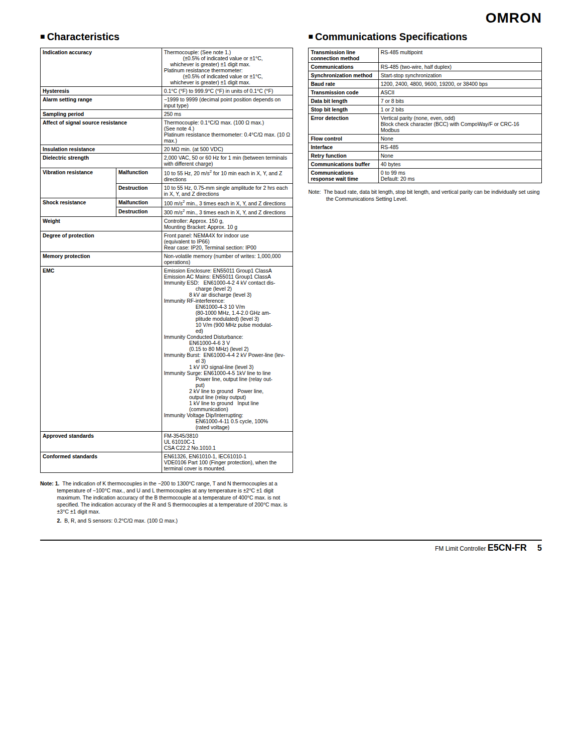OMRON
■Characteristics
| Indication accuracy | Thermocouple: (See note 1.) (±0.5% of indicated value or ±1°C, whichever is greater) ±1 digit max. Platinum resistance thermometer: (±0.5% of indicated value or ±1°C, whichever is greater) ±1 digit max. |
| Hysteresis | 0.1°C (°F) to 999.9°C (°F) in units of 0.1°C (°F) |
| Alarm setting range | −1999 to 9999 (decimal point position depends on input type) |
| Sampling period | 250 ms |
| Affect of signal source resistance | Thermocouple: 0.1°C/Ω max. (100 Ω max.) (See note 4.) Platinum resistance thermometer: 0.4°C/Ω max. (10 Ω max.) |
| Insulation resistance | 20 MΩ min. (at 500 VDC) |
| Dielectric strength | 2,000 VAC, 50 or 60 Hz for 1 min (between terminals with different charge) |
| Vibration resistance | Malfunction | 10 to 55 Hz, 20 m/s 2 for 10 min each in X, Y, and Z directions |
| Destruction | 10 to 55 Hz, 0.75-mm single amplitude for 2 hrs each in X, Y, and Z directions |
| Shock resistance | Malfunction | 100 m/s 2 min., 3 times each in X, Y, and Z directions |
| Destruction | 300 m/s 2 min., 3 times each in X, Y, and Z directions |
| Weight | Controller: Approx. 150 g, Mounting Bracket: Approx. 10 g |
| Degree of protection | Front panel: NEMA4X for indoor use (equivalent to IP66) Rear case: IP20, Terminal section: IP00 |
| Memory protection | Non-volatile memory (number of writes: 1,000,000 operations) |
| EMC | Emission Enclosure: EN55011 Group1 ClassA Emission AC Mains: EN55011 Group1 ClassA Immunity ESD: EN61000-4-2 4 kV contact dis- charge (level 2) 8 kV air discharge (level 3) Immunity RF-interference: EN61000-4-3 10 V/m (80-1000 MHz, 1.4-2.0 GHz am- plitude modulated) (level 3) 10 V/m (900 MHz pulse modulat- ed) Immunity Conducted Disturbance: EN61000-4-6 3 V (0.15 to 80 MHz) (level 2) Immunity Burst: EN61000-4-4 2 kV Power-line (lev- el 3) 1 kV I/O signal-line (level 3) Immunity Surge: EN61000-4-5 1kV line to line Power line, output line (relay out- put) 2 kV line to ground Power line, output line (relay output) 1 kV line to ground Input line (communication) Immunity Voltage Dip/Interrupting: EN61000-4-11 0.5 cycle, 100% (rated voltage) |
| Approved standards | FM-3545/3810 UL 61010C-1 CSA C22.2 No.1010.1 |
| Conformed standards | EN61326, EN61010-1, IEC61010-1 VDE0106 Part 100 (Finger protection), when the terminal cover is mounted. |
Note: 1. The indication of K thermocouples in the −200 to 1300°C range, T and N thermocouples at a temperature of −100°C max., and U and L thermocouples at any temperature is ±2°C ±1 digit maximum. The indication accuracy of the B thermocouple at a temperature of 400°C max. is not specified. The indication accuracy of the R and S thermocouples at a temperature of 200°C max. is ±3°C ±1 digit max.
2. B, R, and S sensors: 0.2°C/Ω max. (100 Ω max.)
■Communications Specifications
| Transmission line connection method | RS-485 multipoint |
| Communications | RS-485 (two-wire, half duplex) |
| Synchronization method | Start-stop synchronization |
| Baud rate | 1200, 2400, 4800, 9600, 19200, or 38400 bps |
| Transmission code | ASCII |
| Data bit length | 7 or 8 bits |
| Stop bit length | 1 or 2 bits |
| Error detection | Vertical parity (none, even, odd) Block check character (BCC) with CompoWay/F or CRC-16 Modbus |
| Flow control | None |
| Interface | RS-485 |
| Retry function | None |
| Communications buffer | 40 bytes |
| Communications response wait time | 0 to 99 ms Default: 20 ms |
Note: The baud rate, data bit length, stop bit length, and vertical parity can be individually set using the Communications Setting Level.
FM Limit Controller E5CN-FR 5